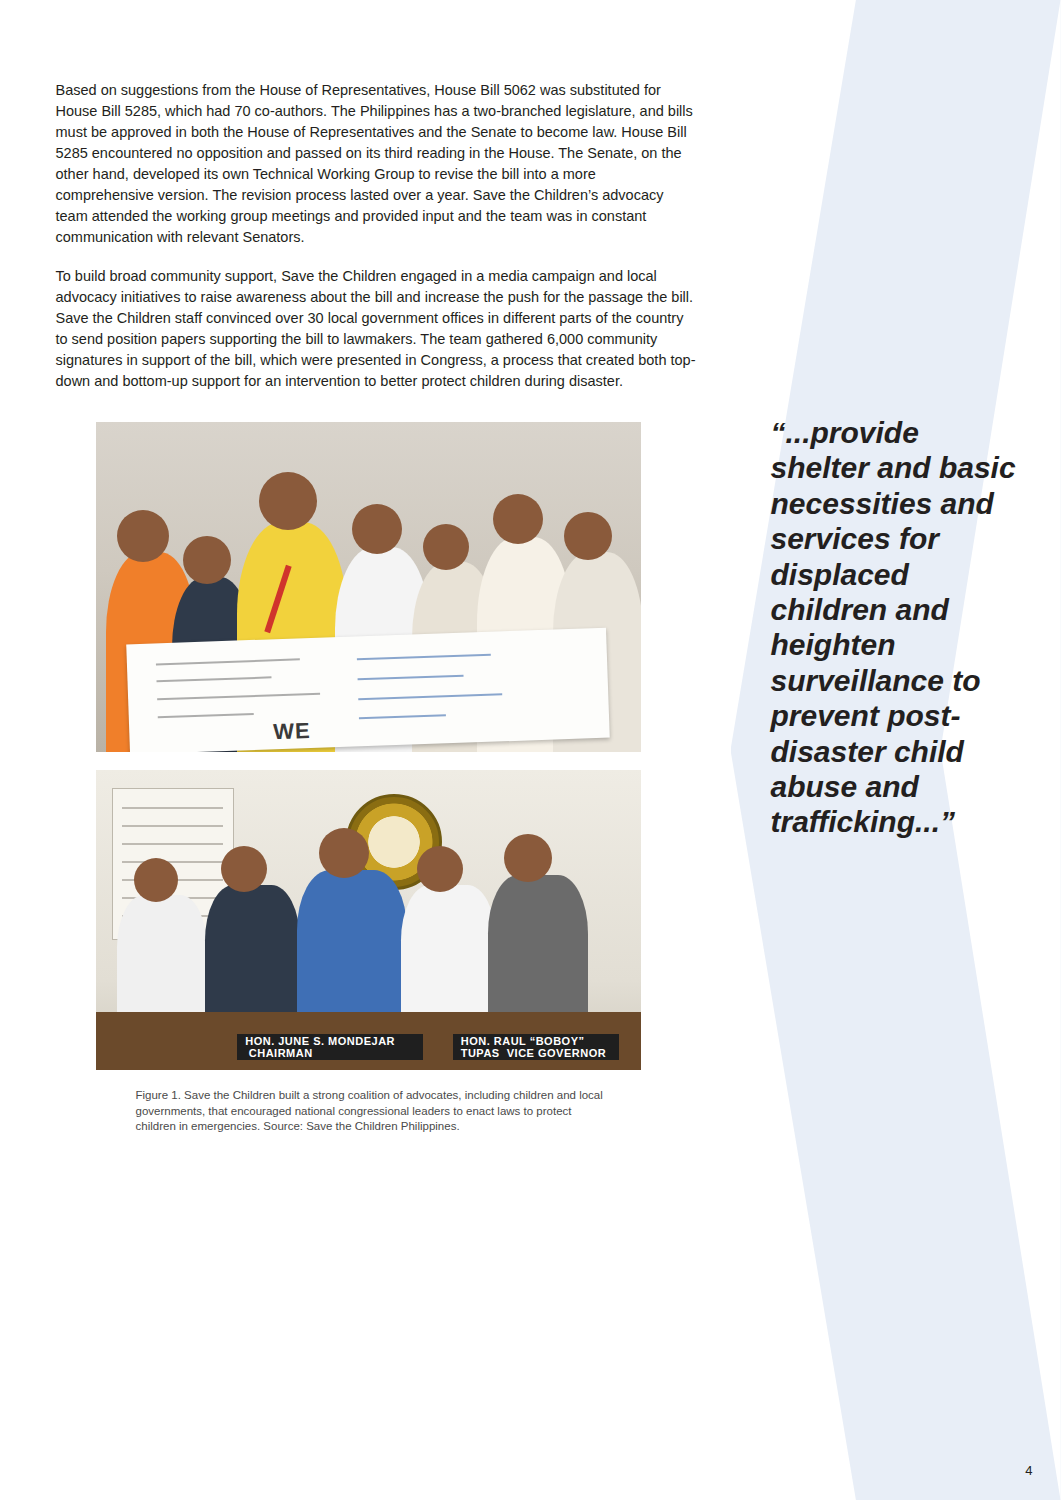Based on suggestions from the House of Representatives, House Bill 5062 was substituted for House Bill 5285, which had 70 co-authors. The Philippines has a two-branched legislature, and bills must be approved in both the House of Representatives and the Senate to become law. House Bill 5285 encountered no opposition and passed on its third reading in the House. The Senate, on the other hand, developed its own Technical Working Group to revise the bill into a more comprehensive version. The revision process lasted over a year. Save the Children’s advocacy team attended the working group meetings and provided input and the team was in constant communication with relevant Senators.
To build broad community support, Save the Children engaged in a media campaign and local advocacy initiatives to raise awareness about the bill and increase the push for the passage the bill. Save the Children staff convinced over 30 local government offices in different parts of the country to send position papers supporting the bill to lawmakers. The team gathered 6,000 community signatures in support of the bill, which were presented in Congress, a process that created both top-down and bottom-up support for an intervention to better protect children during disaster.
“...provide shelter and basic necessities and services for displaced children and heighten surveillance to prevent post-disaster child abuse and trafficking...”
WE
HON. JUNE S. MONDEJAR CHAIRMAN
HON. RAUL “BOBOY” TUPAS VICE GOVERNOR
Figure 1. Save the Children built a strong coalition of advocates, including children and local governments, that encouraged national congressional leaders to enact laws to protect children in emergencies. Source: Save the Children Philippines.
4